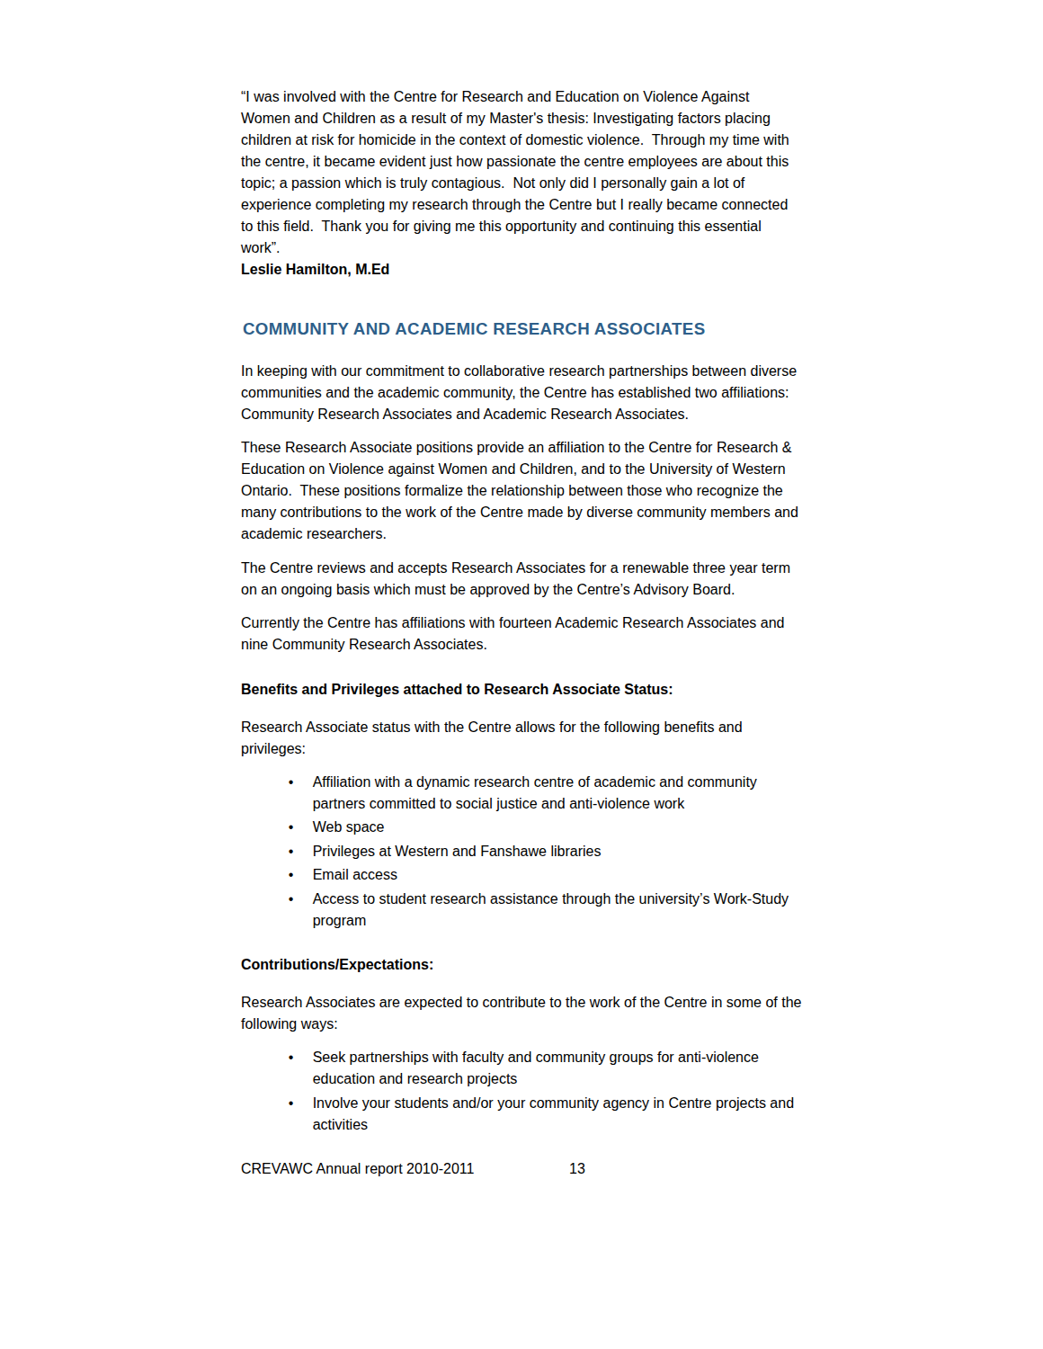“I was involved with the Centre for Research and Education on Violence Against Women and Children as a result of my Master's thesis: Investigating factors placing children at risk for homicide in the context of domestic violence. Through my time with the centre, it became evident just how passionate the centre employees are about this topic; a passion which is truly contagious. Not only did I personally gain a lot of experience completing my research through the Centre but I really became connected to this field. Thank you for giving me this opportunity and continuing this essential work”.
Leslie Hamilton, M.Ed
COMMUNITY AND ACADEMIC RESEARCH ASSOCIATES
In keeping with our commitment to collaborative research partnerships between diverse communities and the academic community, the Centre has established two affiliations: Community Research Associates and Academic Research Associates.
These Research Associate positions provide an affiliation to the Centre for Research & Education on Violence against Women and Children, and to the University of Western Ontario. These positions formalize the relationship between those who recognize the many contributions to the work of the Centre made by diverse community members and academic researchers.
The Centre reviews and accepts Research Associates for a renewable three year term on an ongoing basis which must be approved by the Centre’s Advisory Board.
Currently the Centre has affiliations with fourteen Academic Research Associates and nine Community Research Associates.
Benefits and Privileges attached to Research Associate Status:
Research Associate status with the Centre allows for the following benefits and privileges:
Affiliation with a dynamic research centre of academic and community partners committed to social justice and anti-violence work
Web space
Privileges at Western and Fanshawe libraries
Email access
Access to student research assistance through the university’s Work-Study program
Contributions/Expectations:
Research Associates are expected to contribute to the work of the Centre in some of the following ways:
Seek partnerships with faculty and community groups for anti-violence education and research projects
Involve your students and/or your community agency in Centre projects and activities
CREVAWC Annual report 2010-201113